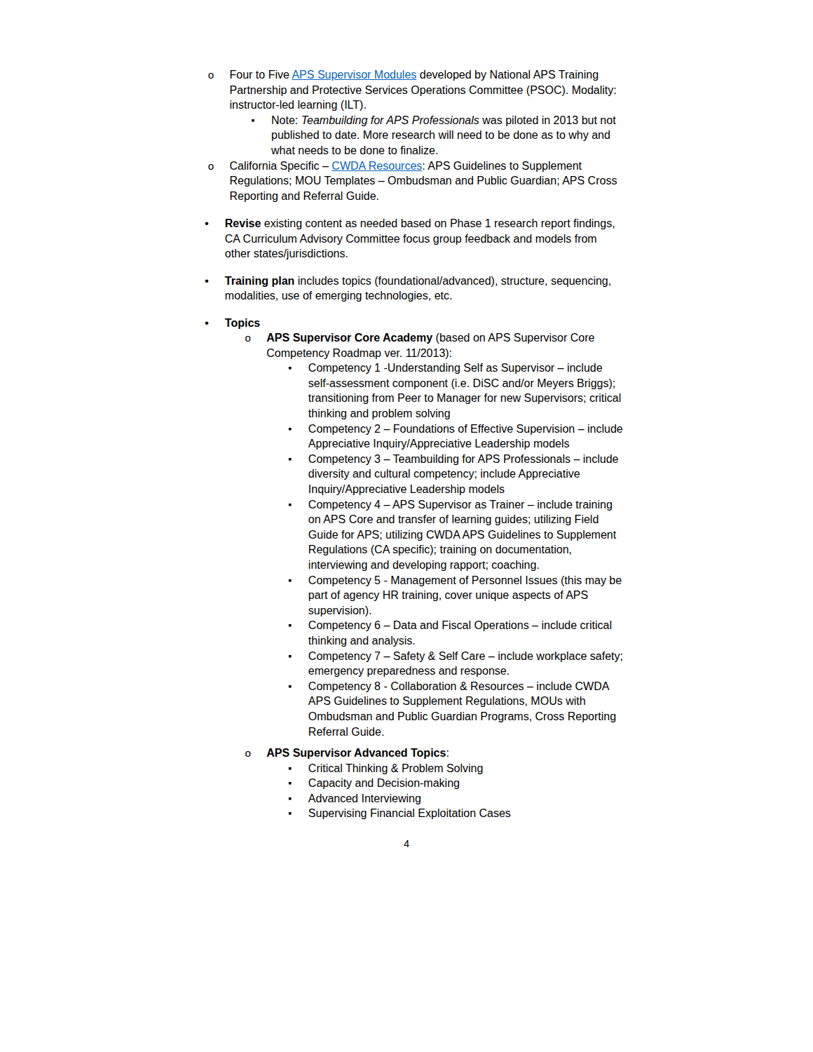Four to Five APS Supervisor Modules developed by National APS Training Partnership and Protective Services Operations Committee (PSOC). Modality: instructor-led learning (ILT).
Note: Teambuilding for APS Professionals was piloted in 2013 but not published to date. More research will need to be done as to why and what needs to be done to finalize.
California Specific – CWDA Resources: APS Guidelines to Supplement Regulations; MOU Templates – Ombudsman and Public Guardian; APS Cross Reporting and Referral Guide.
Revise existing content as needed based on Phase 1 research report findings, CA Curriculum Advisory Committee focus group feedback and models from other states/jurisdictions.
Training plan includes topics (foundational/advanced), structure, sequencing, modalities, use of emerging technologies, etc.
Topics
APS Supervisor Core Academy (based on APS Supervisor Core Competency Roadmap ver. 11/2013):
Competency 1 -Understanding Self as Supervisor – include self-assessment component (i.e. DiSC and/or Meyers Briggs); transitioning from Peer to Manager for new Supervisors; critical thinking and problem solving
Competency 2 – Foundations of Effective Supervision – include Appreciative Inquiry/Appreciative Leadership models
Competency 3 – Teambuilding for APS Professionals – include diversity and cultural competency; include Appreciative Inquiry/Appreciative Leadership models
Competency 4 – APS Supervisor as Trainer – include training on APS Core and transfer of learning guides; utilizing Field Guide for APS; utilizing CWDA APS Guidelines to Supplement Regulations (CA specific); training on documentation, interviewing and developing rapport; coaching.
Competency 5 - Management of Personnel Issues (this may be part of agency HR training, cover unique aspects of APS supervision).
Competency 6 – Data and Fiscal Operations – include critical thinking and analysis.
Competency 7 – Safety & Self Care – include workplace safety; emergency preparedness and response.
Competency 8 - Collaboration & Resources – include CWDA APS Guidelines to Supplement Regulations, MOUs with Ombudsman and Public Guardian Programs, Cross Reporting Referral Guide.
APS Supervisor Advanced Topics:
Critical Thinking & Problem Solving
Capacity and Decision-making
Advanced Interviewing
Supervising Financial Exploitation Cases
4